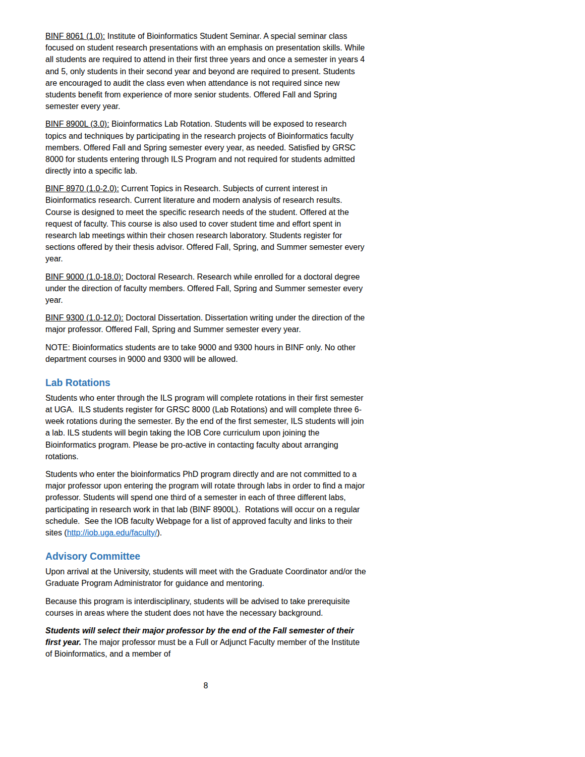BINF 8061 (1.0): Institute of Bioinformatics Student Seminar. A special seminar class focused on student research presentations with an emphasis on presentation skills. While all students are required to attend in their first three years and once a semester in years 4 and 5, only students in their second year and beyond are required to present. Students are encouraged to audit the class even when attendance is not required since new students benefit from experience of more senior students. Offered Fall and Spring semester every year.
BINF 8900L (3.0): Bioinformatics Lab Rotation. Students will be exposed to research topics and techniques by participating in the research projects of Bioinformatics faculty members. Offered Fall and Spring semester every year, as needed. Satisfied by GRSC 8000 for students entering through ILS Program and not required for students admitted directly into a specific lab.
BINF 8970 (1.0-2.0): Current Topics in Research. Subjects of current interest in Bioinformatics research. Current literature and modern analysis of research results. Course is designed to meet the specific research needs of the student. Offered at the request of faculty. This course is also used to cover student time and effort spent in research lab meetings within their chosen research laboratory. Students register for sections offered by their thesis advisor. Offered Fall, Spring, and Summer semester every year.
BINF 9000 (1.0-18.0): Doctoral Research. Research while enrolled for a doctoral degree under the direction of faculty members. Offered Fall, Spring and Summer semester every year.
BINF 9300 (1.0-12.0): Doctoral Dissertation. Dissertation writing under the direction of the major professor. Offered Fall, Spring and Summer semester every year.
NOTE: Bioinformatics students are to take 9000 and 9300 hours in BINF only. No other department courses in 9000 and 9300 will be allowed.
Lab Rotations
Students who enter through the ILS program will complete rotations in their first semester at UGA. ILS students register for GRSC 8000 (Lab Rotations) and will complete three 6-week rotations during the semester. By the end of the first semester, ILS students will join a lab. ILS students will begin taking the IOB Core curriculum upon joining the Bioinformatics program. Please be pro-active in contacting faculty about arranging rotations.
Students who enter the bioinformatics PhD program directly and are not committed to a major professor upon entering the program will rotate through labs in order to find a major professor. Students will spend one third of a semester in each of three different labs, participating in research work in that lab (BINF 8900L). Rotations will occur on a regular schedule. See the IOB faculty Webpage for a list of approved faculty and links to their sites (http://iob.uga.edu/faculty/).
Advisory Committee
Upon arrival at the University, students will meet with the Graduate Coordinator and/or the Graduate Program Administrator for guidance and mentoring.
Because this program is interdisciplinary, students will be advised to take prerequisite courses in areas where the student does not have the necessary background.
Students will select their major professor by the end of the Fall semester of their first year. The major professor must be a Full or Adjunct Faculty member of the Institute of Bioinformatics, and a member of
8